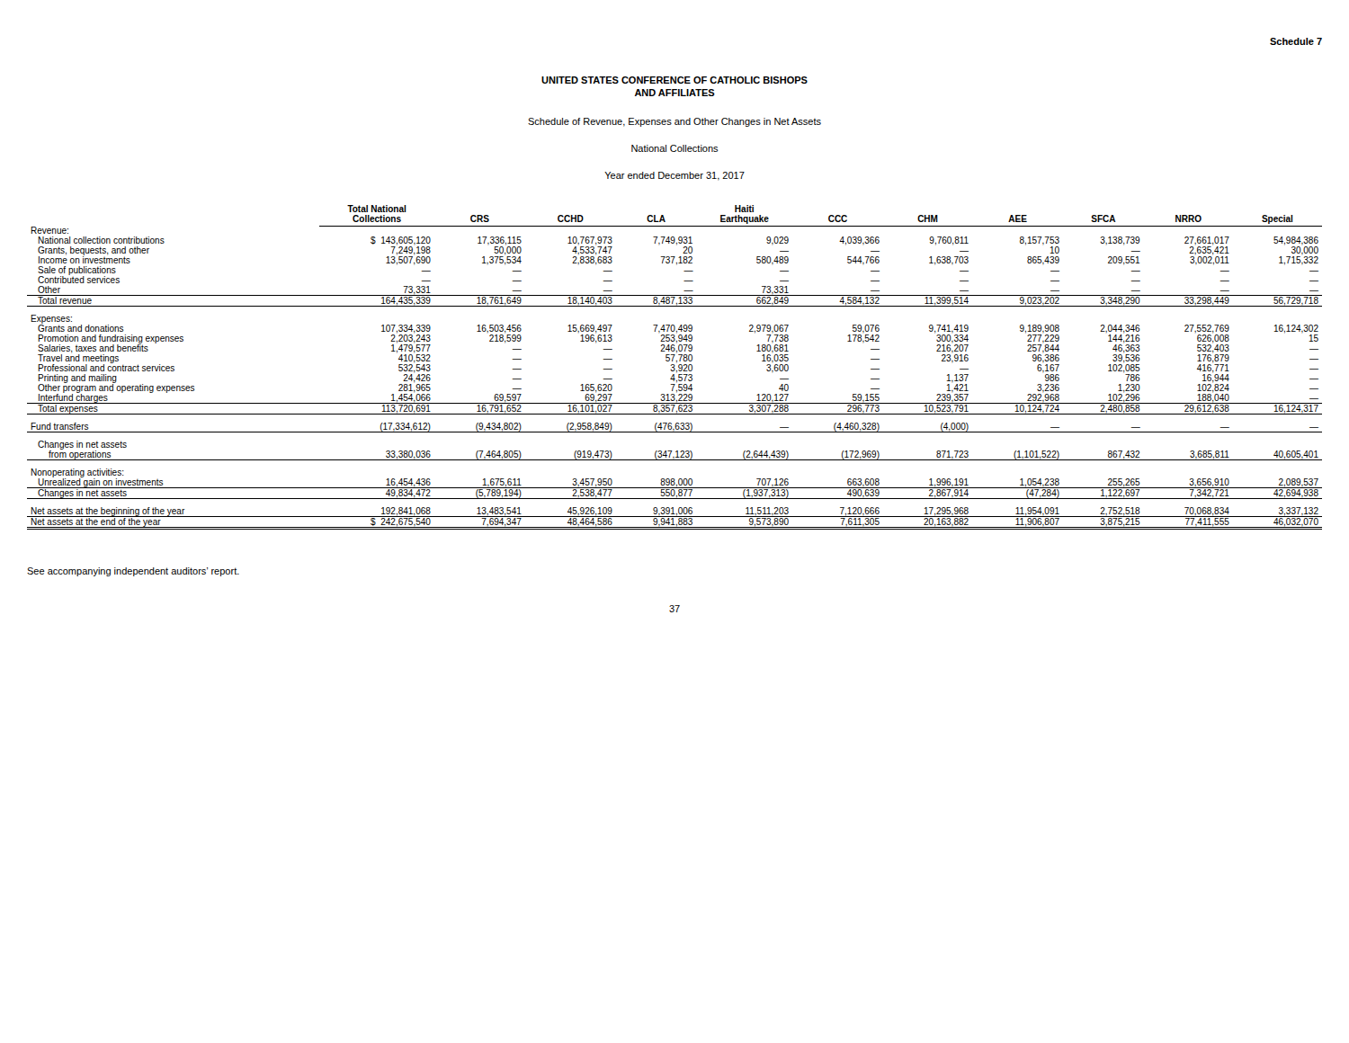Schedule 7
UNITED STATES CONFERENCE OF CATHOLIC BISHOPS
AND AFFILIATES
Schedule of Revenue, Expenses and Other Changes in Net Assets
National Collections
Year ended December 31, 2017
| | Total National Collections | CRS | CCHD | CLA | Haiti Earthquake | CCC | CHM | AEE | SFCA | NRRO | Special |
| --- | --- | --- | --- | --- | --- | --- | --- | --- | --- | --- | --- |
| Revenue: | |
| National collection contributions | $ 143,605,120 | 17,336,115 | 10,767,973 | 7,749,931 | 9,029 | 4,039,366 | 9,760,811 | 8,157,753 | 3,138,739 | 27,661,017 | 54,984,386 |
| Grants, bequests, and other | 7,249,198 | 50,000 | 4,533,747 | 20 | — | — | — | 10 | — | 2,635,421 | 30,000 |
| Income on investments | 13,507,690 | 1,375,534 | 2,838,683 | 737,182 | 580,489 | 544,766 | 1,638,703 | 865,439 | 209,551 | 3,002,011 | 1,715,332 |
| Sale of publications | — | — | — | — | — | — | — | — | — | — | — |
| Contributed services | — | — | — | — | — | — | — | — | — | — | — |
| Other | 73,331 | — | — | — | 73,331 | — | — | — | — | — | — |
| Total revenue | 164,435,339 | 18,761,649 | 18,140,403 | 8,487,133 | 662,849 | 4,584,132 | 11,399,514 | 9,023,202 | 3,348,290 | 33,298,449 | 56,729,718 |
| Expenses: | |
| Grants and donations | 107,334,339 | 16,503,456 | 15,669,497 | 7,470,499 | 2,979,067 | 59,076 | 9,741,419 | 9,189,908 | 2,044,346 | 27,552,769 | 16,124,302 |
| Promotion and fundraising expenses | 2,203,243 | 218,599 | 196,613 | 253,949 | 7,738 | 178,542 | 300,334 | 277,229 | 144,216 | 626,008 | 15 |
| Salaries, taxes and benefits | 1,479,577 | — | — | 246,079 | 180,681 | — | 216,207 | 257,844 | 46,363 | 532,403 | — |
| Travel and meetings | 410,532 | — | — | 57,780 | 16,035 | — | 23,916 | 96,386 | 39,536 | 176,879 | — |
| Professional and contract services | 532,543 | — | — | 3,920 | 3,600 | — | — | 6,167 | 102,085 | 416,771 | — |
| Printing and mailing | 24,426 | — | — | 4,573 | — | — | 1,137 | 986 | 786 | 16,944 | — |
| Other program and operating expenses | 281,965 | — | 165,620 | 7,594 | 40 | — | 1,421 | 3,236 | 1,230 | 102,824 | — |
| Interfund charges | 1,454,066 | 69,597 | 69,297 | 313,229 | 120,127 | 59,155 | 239,357 | 292,968 | 102,296 | 188,040 | — |
| Total expenses | 113,720,691 | 16,791,652 | 16,101,027 | 8,357,623 | 3,307,288 | 296,773 | 10,523,791 | 10,124,724 | 2,480,858 | 29,612,638 | 16,124,317 |
| Fund transfers | (17,334,612) | (9,434,802) | (2,958,849) | (476,633) | — | (4,460,328) | (4,000) | — | — | — | — |
| Changes in net assets | |
| from operations | 33,380,036 | (7,464,805) | (919,473) | (347,123) | (2,644,439) | (172,969) | 871,723 | (1,101,522) | 867,432 | 3,685,811 | 40,605,401 |
| Nonoperating activities: | |
| Unrealized gain on investments | 16,454,436 | 1,675,611 | 3,457,950 | 898,000 | 707,126 | 663,608 | 1,996,191 | 1,054,238 | 255,265 | 3,656,910 | 2,089,537 |
| Changes in net assets | 49,834,472 | (5,789,194) | 2,538,477 | 550,877 | (1,937,313) | 490,639 | 2,867,914 | (47,284) | 1,122,697 | 7,342,721 | 42,694,938 |
| Net assets at the beginning of the year | 192,841,068 | 13,483,541 | 45,926,109 | 9,391,006 | 11,511,203 | 7,120,666 | 17,295,968 | 11,954,091 | 2,752,518 | 70,068,834 | 3,337,132 |
| Net assets at the end of the year | $ 242,675,540 | 7,694,347 | 48,464,586 | 9,941,883 | 9,573,890 | 7,611,305 | 20,163,882 | 11,906,807 | 3,875,215 | 77,411,555 | 46,032,070 |
See accompanying independent auditors’ report.
37